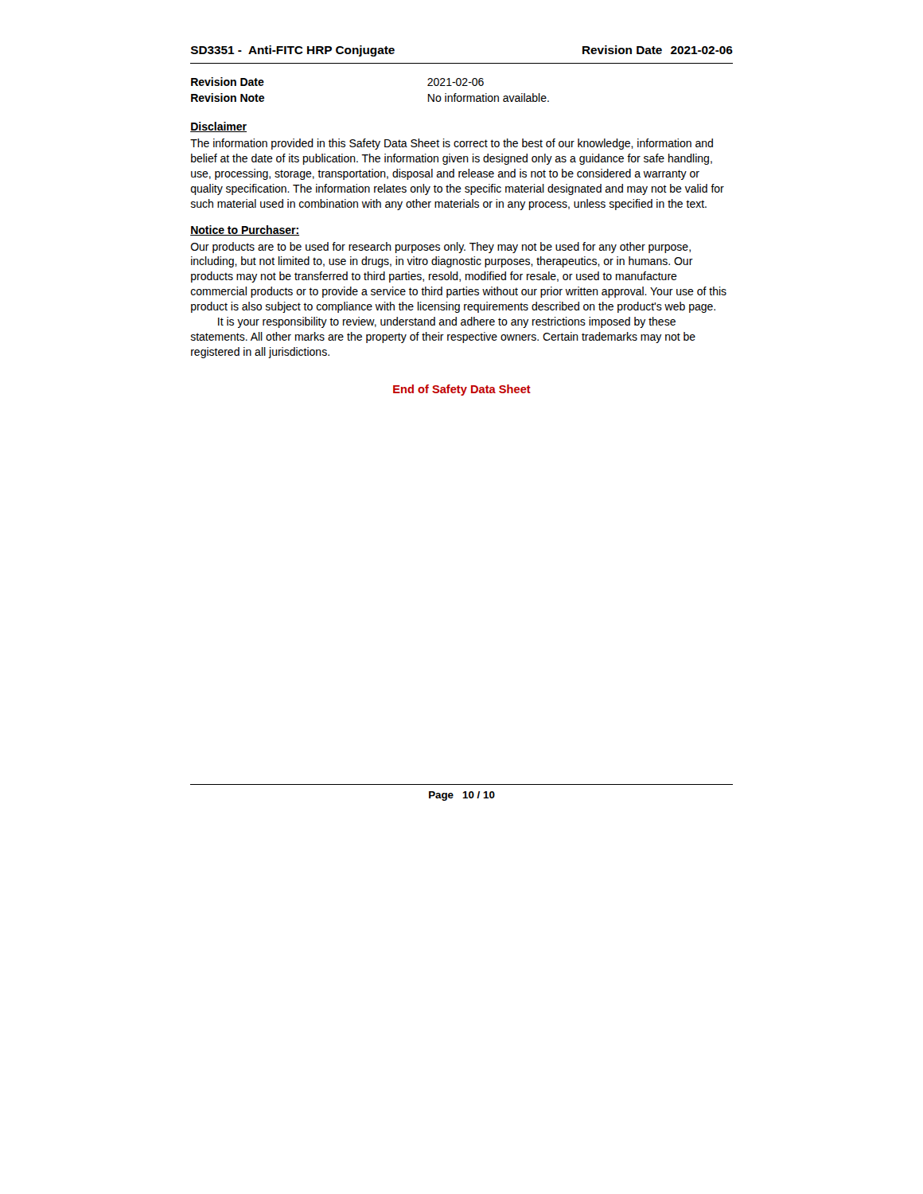SD3351 - Anti-FITC HRP Conjugate
Revision Date 2021-02-06
| Revision Date | 2021-02-06 |
| Revision Note | No information available. |
Disclaimer
The information provided in this Safety Data Sheet is correct to the best of our knowledge, information and belief at the date of its publication. The information given is designed only as a guidance for safe handling, use, processing, storage, transportation, disposal and release and is not to be considered a warranty or quality specification. The information relates only to the specific material designated and may not be valid for such material used in combination with any other materials or in any process, unless specified in the text.
Notice to Purchaser:
Our products are to be used for research purposes only. They may not be used for any other purpose, including, but not limited to, use in drugs, in vitro diagnostic purposes, therapeutics, or in humans. Our products may not be transferred to third parties, resold, modified for resale, or used to manufacture commercial products or to provide a service to third parties without our prior written approval. Your use of this product is also subject to compliance with the licensing requirements described on the product's web page. It is your responsibility to review, understand and adhere to any restrictions imposed by these statements. All other marks are the property of their respective owners. Certain trademarks may not be registered in all jurisdictions.
End of Safety Data Sheet
Page 10 / 10